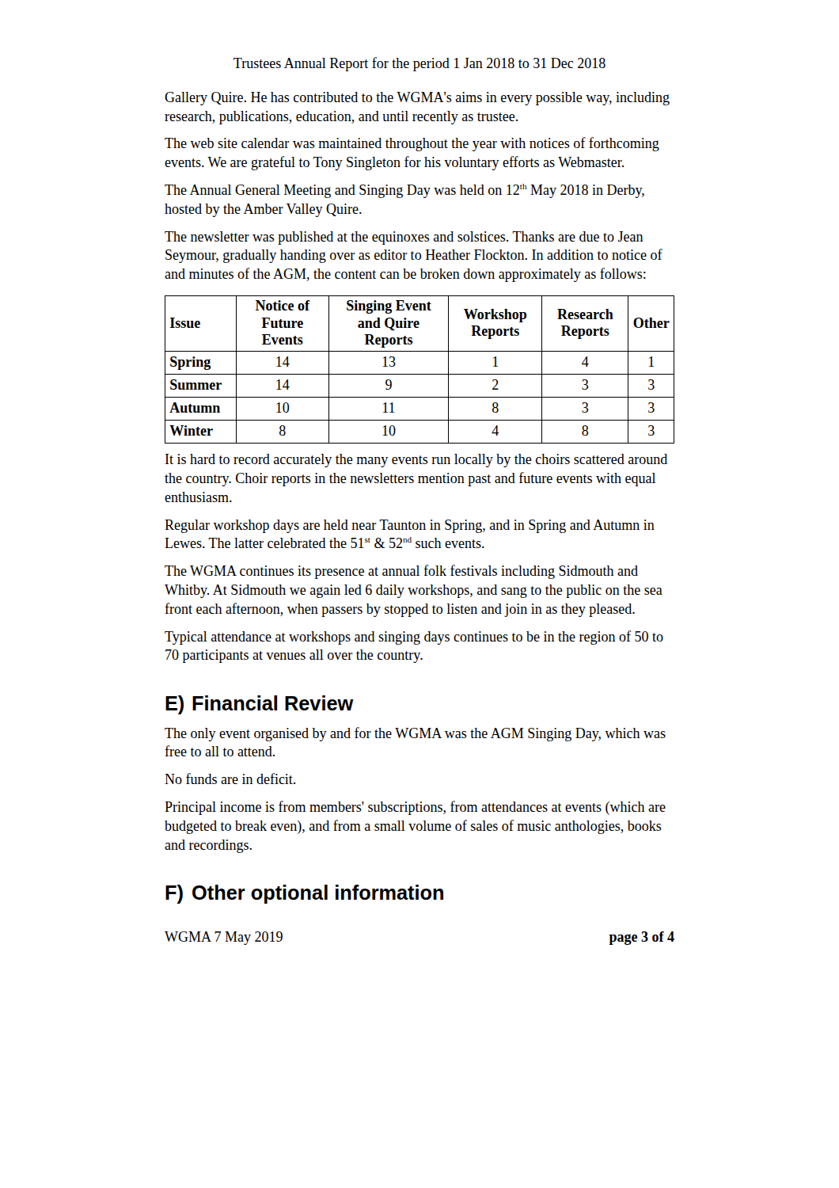Trustees Annual Report for the period 1 Jan 2018 to 31 Dec 2018
Gallery Quire. He has contributed to the WGMA's aims in every possible way, including research, publications, education, and until recently as trustee.
The web site calendar was maintained throughout the year with notices of forthcoming events. We are grateful to Tony Singleton for his voluntary efforts as Webmaster.
The Annual General Meeting and Singing Day was held on 12th May 2018 in Derby, hosted by the Amber Valley Quire.
The newsletter was published at the equinoxes and solstices. Thanks are due to Jean Seymour, gradually handing over as editor to Heather Flockton. In addition to notice of and minutes of the AGM, the content can be broken down approximately as follows:
| Issue | Notice of Future Events | Singing Event and Quire Reports | Workshop Reports | Research Reports | Other |
| --- | --- | --- | --- | --- | --- |
| Spring | 14 | 13 | 1 | 4 | 1 |
| Summer | 14 | 9 | 2 | 3 | 3 |
| Autumn | 10 | 11 | 8 | 3 | 3 |
| Winter | 8 | 10 | 4 | 8 | 3 |
It is hard to record accurately the many events run locally by the choirs scattered around the country. Choir reports in the newsletters mention past and future events with equal enthusiasm.
Regular workshop days are held near Taunton in Spring, and in Spring and Autumn in Lewes. The latter celebrated the 51st & 52nd such events.
The WGMA continues its presence at annual folk festivals including Sidmouth and Whitby. At Sidmouth we again led 6 daily workshops, and sang to the public on the sea front each afternoon, when passers by stopped to listen and join in as they pleased.
Typical attendance at workshops and singing days continues to be in the region of 50 to 70 participants at venues all over the country.
E) Financial Review
The only event organised by and for the WGMA was the AGM Singing Day, which was free to all to attend.
No funds are in deficit.
Principal income is from members' subscriptions, from attendances at events (which are budgeted to break even), and from a small volume of sales of music anthologies, books and recordings.
F) Other optional information
WGMA 7 May 2019
page 3 of 4